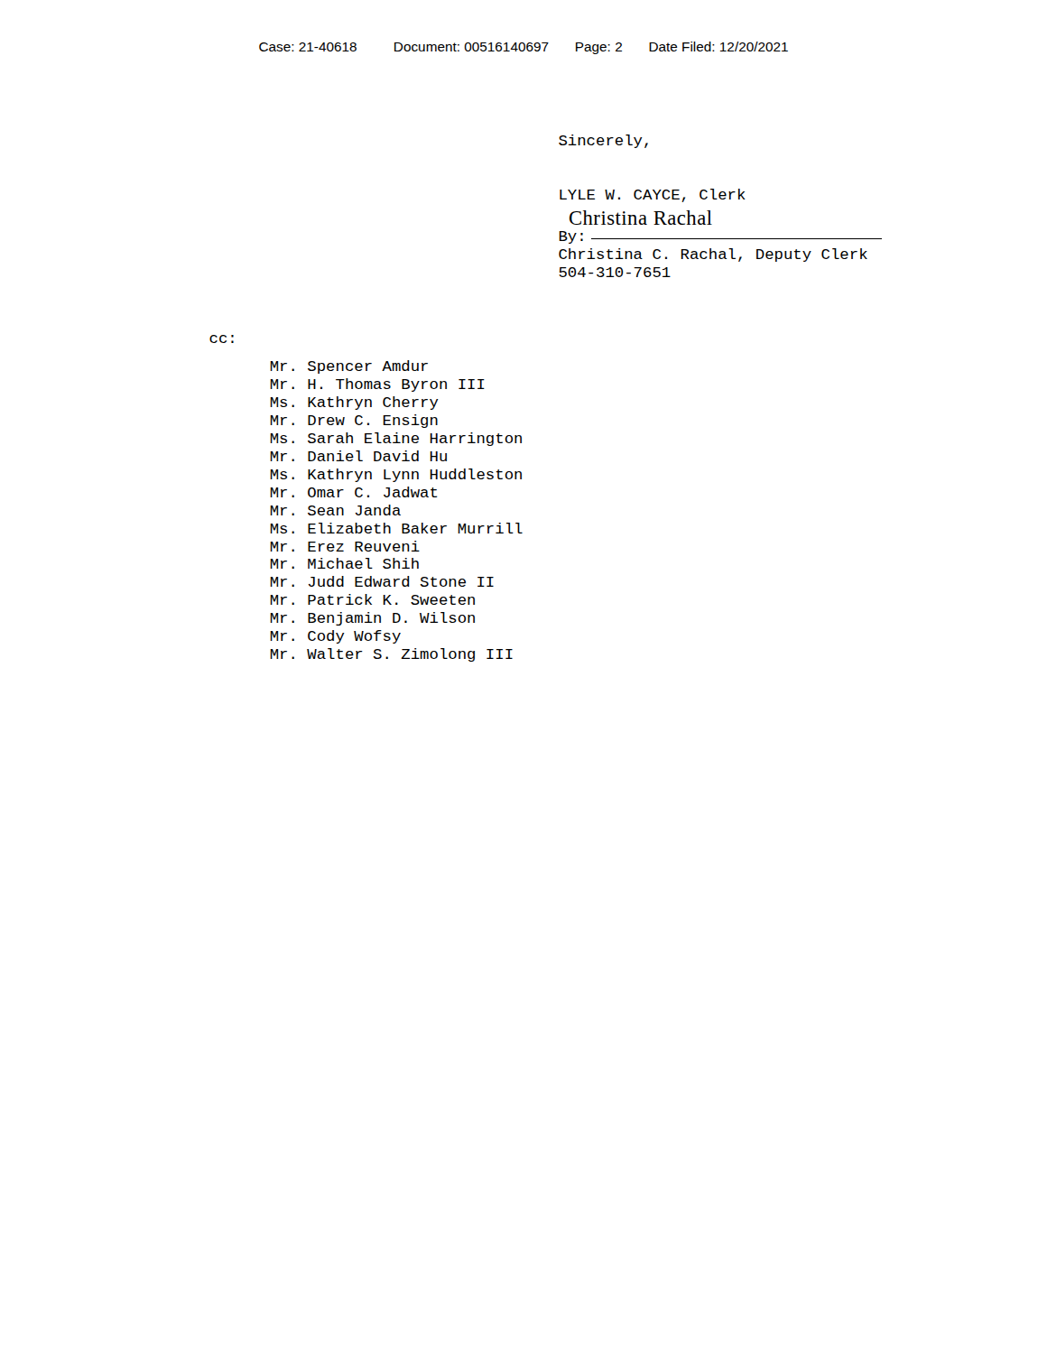Case: 21-40618 Document: 00516140697 Page: 2 Date Filed: 12/20/2021
Sincerely,
LYLE W. CAYCE, Clerk
Christina Rachal
By:
Christina C. Rachal, Deputy Clerk
504-310-7651
cc:
Mr. Spencer Amdur
Mr. H. Thomas Byron III
Ms. Kathryn Cherry
Mr. Drew C. Ensign
Ms. Sarah Elaine Harrington
Mr. Daniel David Hu
Ms. Kathryn Lynn Huddleston
Mr. Omar C. Jadwat
Mr. Sean Janda
Ms. Elizabeth Baker Murrill
Mr. Erez Reuveni
Mr. Michael Shih
Mr. Judd Edward Stone II
Mr. Patrick K. Sweeten
Mr. Benjamin D. Wilson
Mr. Cody Wofsy
Mr. Walter S. Zimolong III